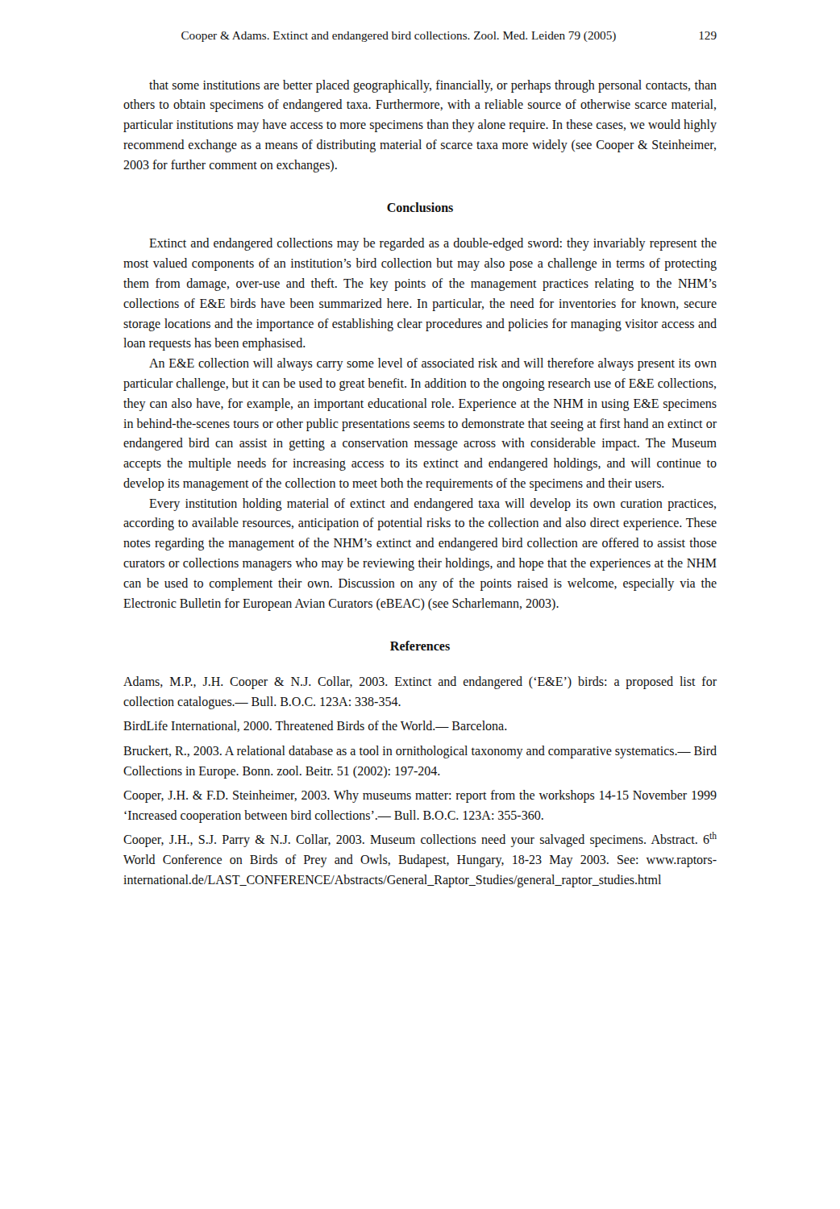Cooper & Adams. Extinct and endangered bird collections. Zool. Med. Leiden 79 (2005) 129
that some institutions are better placed geographically, financially, or perhaps through personal contacts, than others to obtain specimens of endangered taxa. Furthermore, with a reliable source of otherwise scarce material, particular institutions may have access to more specimens than they alone require. In these cases, we would highly recommend exchange as a means of distributing material of scarce taxa more widely (see Cooper & Steinheimer, 2003 for further comment on exchanges).
Conclusions
Extinct and endangered collections may be regarded as a double-edged sword: they invariably represent the most valued components of an institution’s bird collection but may also pose a challenge in terms of protecting them from damage, over-use and theft. The key points of the management practices relating to the NHM’s collections of E&E birds have been summarized here. In particular, the need for inventories for known, secure storage locations and the importance of establishing clear procedures and policies for managing visitor access and loan requests has been emphasised.
An E&E collection will always carry some level of associated risk and will therefore always present its own particular challenge, but it can be used to great benefit. In addition to the ongoing research use of E&E collections, they can also have, for example, an important educational role. Experience at the NHM in using E&E specimens in behind-the-scenes tours or other public presentations seems to demonstrate that seeing at first hand an extinct or endangered bird can assist in getting a conservation message across with considerable impact. The Museum accepts the multiple needs for increasing access to its extinct and endangered holdings, and will continue to develop its management of the collection to meet both the requirements of the specimens and their users.
Every institution holding material of extinct and endangered taxa will develop its own curation practices, according to available resources, anticipation of potential risks to the collection and also direct experience. These notes regarding the management of the NHM’s extinct and endangered bird collection are offered to assist those curators or collections managers who may be reviewing their holdings, and hope that the experiences at the NHM can be used to complement their own. Discussion on any of the points raised is welcome, especially via the Electronic Bulletin for European Avian Curators (eBEAC) (see Scharlemann, 2003).
References
Adams, M.P., J.H. Cooper & N.J. Collar, 2003. Extinct and endangered (‘E&E’) birds: a proposed list for collection catalogues.— Bull. B.O.C. 123A: 338-354.
BirdLife International, 2000. Threatened Birds of the World.— Barcelona.
Bruckert, R., 2003. A relational database as a tool in ornithological taxonomy and comparative systematics.— Bird Collections in Europe. Bonn. zool. Beitr. 51 (2002): 197-204.
Cooper, J.H. & F.D. Steinheimer, 2003. Why museums matter: report from the workshops 14-15 November 1999 ‘Increased cooperation between bird collections’.— Bull. B.O.C. 123A: 355-360.
Cooper, J.H., S.J. Parry & N.J. Collar, 2003. Museum collections need your salvaged specimens. Abstract. 6th World Conference on Birds of Prey and Owls, Budapest, Hungary, 18-23 May 2003. See: www.raptors-international.de/LAST_CONFERENCE/Abstracts/General_Raptor_Studies/general_raptor_studies.html